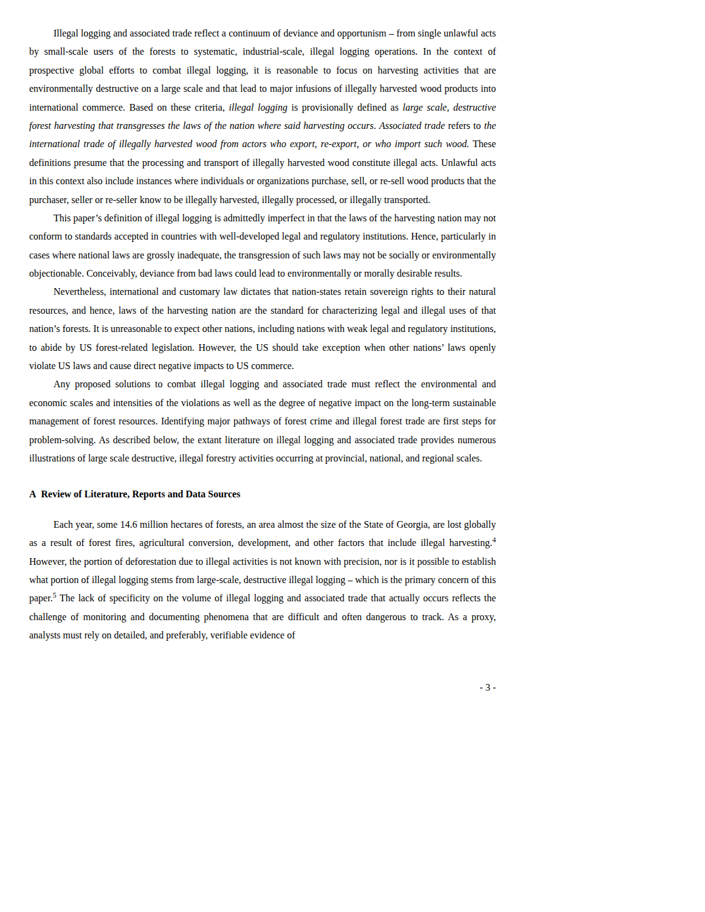Illegal logging and associated trade reflect a continuum of deviance and opportunism – from single unlawful acts by small-scale users of the forests to systematic, industrial-scale, illegal logging operations. In the context of prospective global efforts to combat illegal logging, it is reasonable to focus on harvesting activities that are environmentally destructive on a large scale and that lead to major infusions of illegally harvested wood products into international commerce. Based on these criteria, illegal logging is provisionally defined as large scale, destructive forest harvesting that transgresses the laws of the nation where said harvesting occurs. Associated trade refers to the international trade of illegally harvested wood from actors who export, re-export, or who import such wood. These definitions presume that the processing and transport of illegally harvested wood constitute illegal acts. Unlawful acts in this context also include instances where individuals or organizations purchase, sell, or re-sell wood products that the purchaser, seller or re-seller know to be illegally harvested, illegally processed, or illegally transported.
This paper’s definition of illegal logging is admittedly imperfect in that the laws of the harvesting nation may not conform to standards accepted in countries with well-developed legal and regulatory institutions. Hence, particularly in cases where national laws are grossly inadequate, the transgression of such laws may not be socially or environmentally objectionable. Conceivably, deviance from bad laws could lead to environmentally or morally desirable results.
Nevertheless, international and customary law dictates that nation-states retain sovereign rights to their natural resources, and hence, laws of the harvesting nation are the standard for characterizing legal and illegal uses of that nation’s forests. It is unreasonable to expect other nations, including nations with weak legal and regulatory institutions, to abide by US forest-related legislation. However, the US should take exception when other nations’ laws openly violate US laws and cause direct negative impacts to US commerce.
Any proposed solutions to combat illegal logging and associated trade must reflect the environmental and economic scales and intensities of the violations as well as the degree of negative impact on the long-term sustainable management of forest resources. Identifying major pathways of forest crime and illegal forest trade are first steps for problem-solving. As described below, the extant literature on illegal logging and associated trade provides numerous illustrations of large scale destructive, illegal forestry activities occurring at provincial, national, and regional scales.
A Review of Literature, Reports and Data Sources
Each year, some 14.6 million hectares of forests, an area almost the size of the State of Georgia, are lost globally as a result of forest fires, agricultural conversion, development, and other factors that include illegal harvesting.4 However, the portion of deforestation due to illegal activities is not known with precision, nor is it possible to establish what portion of illegal logging stems from large-scale, destructive illegal logging – which is the primary concern of this paper.5 The lack of specificity on the volume of illegal logging and associated trade that actually occurs reflects the challenge of monitoring and documenting phenomena that are difficult and often dangerous to track. As a proxy, analysts must rely on detailed, and preferably, verifiable evidence of
- 3 -